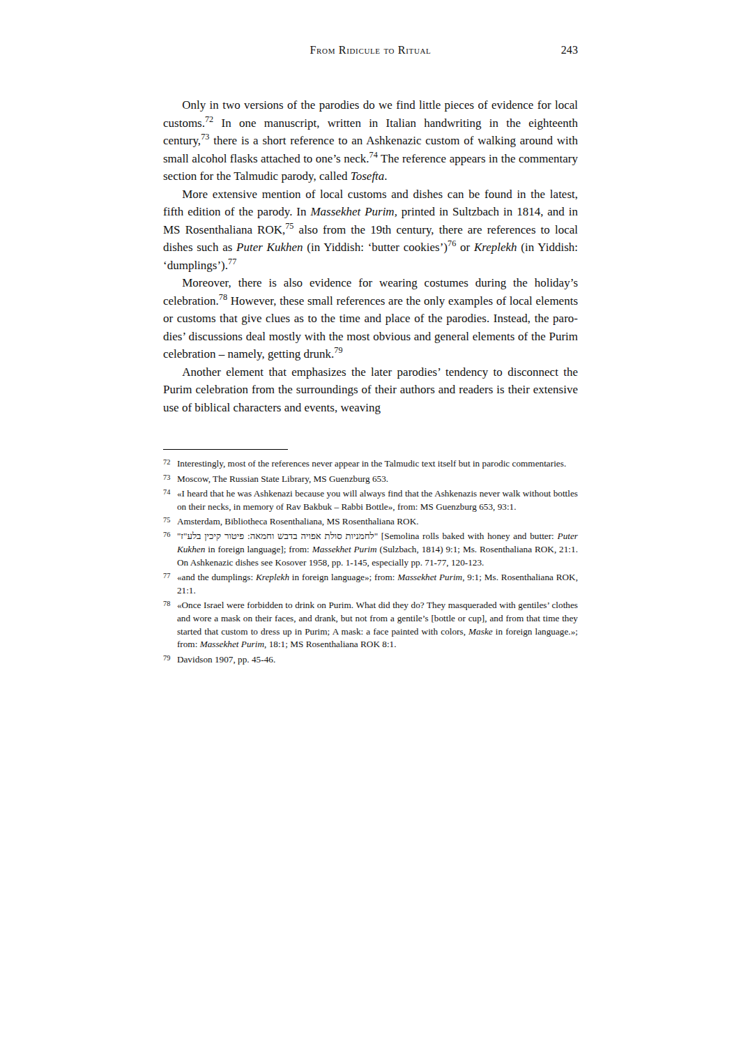From Ridicule to Ritual 243
Only in two versions of the parodies do we find little pieces of evidence for local customs.72 In one manuscript, written in Italian handwriting in the eighteenth century,73 there is a short reference to an Ashkenazic custom of walking around with small alcohol flasks attached to one’s neck.74 The reference appears in the commentary section for the Talmudic parody, called Tosefta.
More extensive mention of local customs and dishes can be found in the latest, fifth edition of the parody. In Massekhet Purim, printed in Sultzbach in 1814, and in MS Rosenthaliana ROK,75 also from the 19th century, there are references to local dishes such as Puter Kukhen (in Yiddish: ‘butter cookies’)76 or Kreplekh (in Yiddish: ‘dumplings’).77
Moreover, there is also evidence for wearing costumes during the holiday’s celebration.78 However, these small references are the only examples of local elements or customs that give clues as to the time and place of the parodies. Instead, the parodies’ discussions deal mostly with the most obvious and general elements of the Purim celebration – namely, getting drunk.79
Another element that emphasizes the later parodies’ tendency to disconnect the Purim celebration from the surroundings of their authors and readers is their extensive use of biblical characters and events, weaving
72 Interestingly, most of the references never appear in the Talmudic text itself but in parodic commentaries.
73 Moscow, The Russian State Library, MS Guenzburg 653.
74 «I heard that he was Ashkenazi because you will always find that the Ashkenazis never walk without bottles on their necks, in memory of Rav Bakbuk – Rabbi Bottle», from: MS Guenzburg 653, 93:1.
75 Amsterdam, Bibliotheca Rosenthaliana, MS Rosenthaliana ROK.
76 "לחמניות סולת אפויה בדבש וחמאה: פיטור קיכין בלע"ז" [Semolina rolls baked with honey and butter: Puter Kukhen in foreign language]; from: Massekhet Purim (Sulzbach, 1814) 9:1; Ms. Rosenthaliana ROK, 21:1. On Ashkenazic dishes see Kosover 1958, pp. 1-145, especially pp. 71-77, 120-123.
77 «and the dumplings: Kreplekh in foreign language»; from: Massekhet Purim, 9:1; Ms. Rosenthaliana ROK, 21:1.
78 «Once Israel were forbidden to drink on Purim. What did they do? They masqueraded with gentiles’ clothes and wore a mask on their faces, and drank, but not from a gentile’s [bottle or cup], and from that time they started that custom to dress up in Purim; A mask: a face painted with colors, Maske in foreign language.»; from: Massekhet Purim, 18:1; MS Rosenthaliana ROK 8:1.
79 Davidson 1907, pp. 45-46.